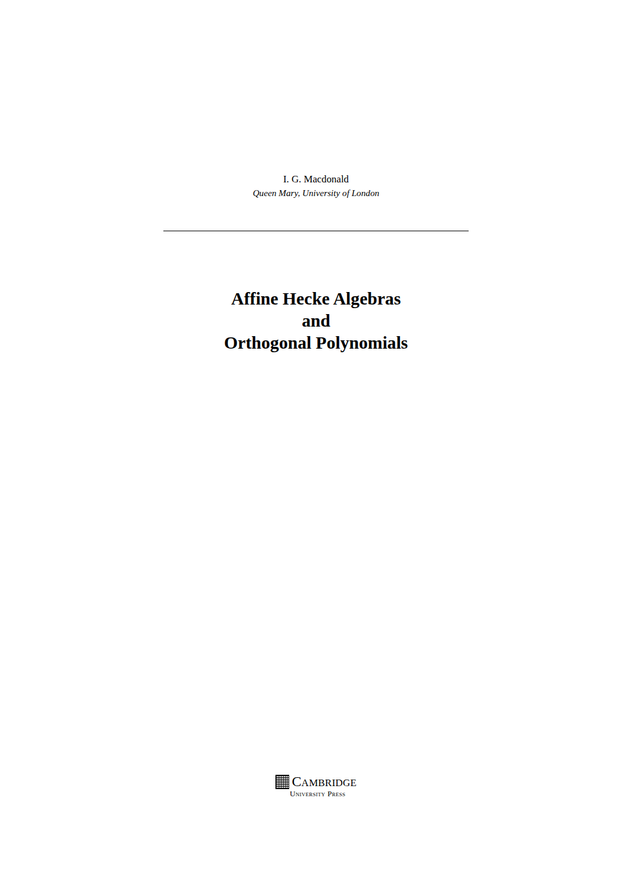I. G. Macdonald
Queen Mary, University of London
Affine Hecke Algebras
and
Orthogonal Polynomials
Cambridge University Press